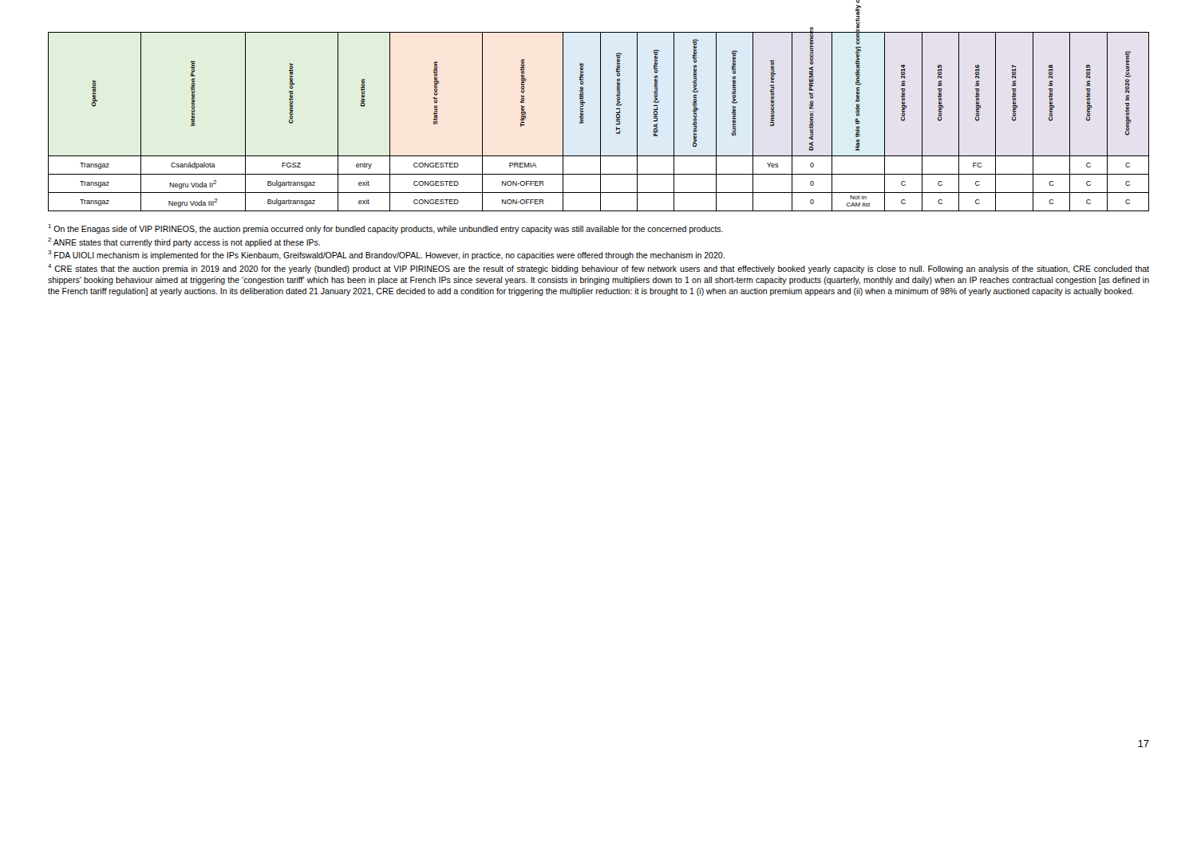| Operator | Interconnection Point | Connected operator | Direction | Status of congestion | Trigger for congestion | Interruptible offered | LT UIOLI (volumes offered) | FDA UIOLI (volumes offered) | Oversubscription (volumes offered) | Surrender (volumes offered) | Unsuccessful request | DA Auctions: No of PREMIA occurrences | Has this IP side been (indicatively) contractually congested in Q4/13 | Congested in 2014 | Congested in 2015 | Congested in 2016 | Congested in 2017 | Congested in 2018 | Congested in 2019 | Congested in 2020 (current) |
| --- | --- | --- | --- | --- | --- | --- | --- | --- | --- | --- | --- | --- | --- | --- | --- | --- | --- | --- | --- | --- |
| Transgaz | Csanádpalota | FGSZ | entry | CONGESTED | PREMIA | | | | | | Yes | 0 | | | | FC | | | C | C |
| Transgaz | Negru Voda II 2 | Bulgartransgaz | exit | CONGESTED | NON-OFFER | | | | | | | 0 | | C | C | C | | C | C | C |
| Transgaz | Negru Voda III 2 | Bulgartransgaz | exit | CONGESTED | NON-OFFER | | | | | | | 0 | Not in CAM list | C | C | C | | C | C | C |
1 On the Enagas side of VIP PIRINEOS, the auction premia occurred only for bundled capacity products, while unbundled entry capacity was still available for the concerned products.
2 ANRE states that currently third party access is not applied at these IPs.
3 FDA UIOLI mechanism is implemented for the IPs Kienbaum, Greifswald/OPAL and Brandov/OPAL. However, in practice, no capacities were offered through the mechanism in 2020.
4 CRE states that the auction premia in 2019 and 2020 for the yearly (bundled) product at VIP PIRINEOS are the result of strategic bidding behaviour of few network users and that effectively booked yearly capacity is close to null. Following an analysis of the situation, CRE concluded that shippers' booking behaviour aimed at triggering the 'congestion tariff' which has been in place at French IPs since several years. It consists in bringing multipliers down to 1 on all short-term capacity products (quarterly, monthly and daily) when an IP reaches contractual congestion [as defined in the French tariff regulation] at yearly auctions. In its deliberation dated 21 January 2021, CRE decided to add a condition for triggering the multiplier reduction: it is brought to 1 (i) when an auction premium appears and (ii) when a minimum of 98% of yearly auctioned capacity is actually booked.
17